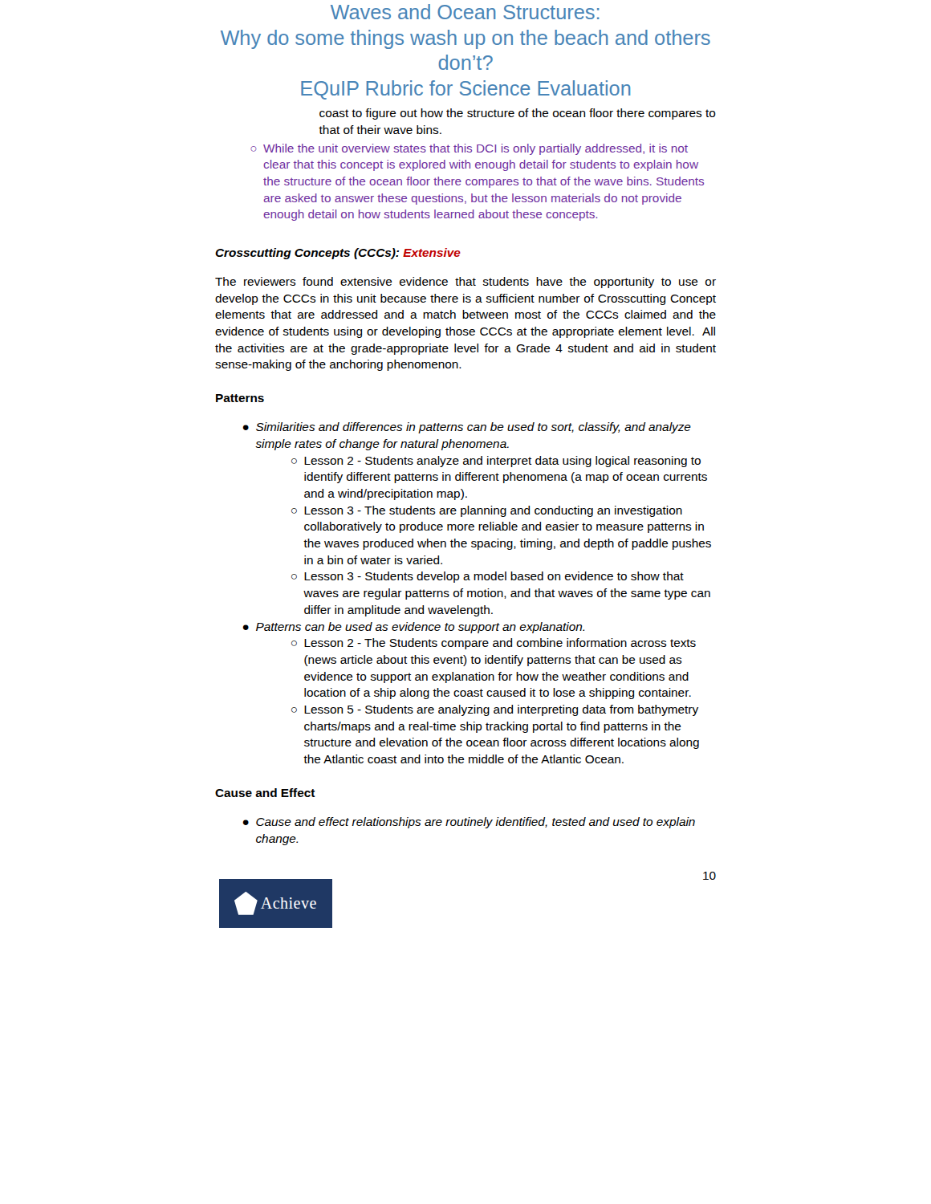Waves and Ocean Structures: Why do some things wash up on the beach and others don’t? EQuIP Rubric for Science Evaluation
coast to figure out how the structure of the ocean floor there compares to that of their wave bins.
While the unit overview states that this DCI is only partially addressed, it is not clear that this concept is explored with enough detail for students to explain how the structure of the ocean floor there compares to that of the wave bins. Students are asked to answer these questions, but the lesson materials do not provide enough detail on how students learned about these concepts.
Crosscutting Concepts (CCCs): Extensive
The reviewers found extensive evidence that students have the opportunity to use or develop the CCCs in this unit because there is a sufficient number of Crosscutting Concept elements that are addressed and a match between most of the CCCs claimed and the evidence of students using or developing those CCCs at the appropriate element level. All the activities are at the grade-appropriate level for a Grade 4 student and aid in student sense-making of the anchoring phenomenon.
Patterns
Similarities and differences in patterns can be used to sort, classify, and analyze simple rates of change for natural phenomena.
Lesson 2 - Students analyze and interpret data using logical reasoning to identify different patterns in different phenomena (a map of ocean currents and a wind/precipitation map).
Lesson 3 - The students are planning and conducting an investigation collaboratively to produce more reliable and easier to measure patterns in the waves produced when the spacing, timing, and depth of paddle pushes in a bin of water is varied.
Lesson 3 - Students develop a model based on evidence to show that waves are regular patterns of motion, and that waves of the same type can differ in amplitude and wavelength.
Patterns can be used as evidence to support an explanation.
Lesson 2 - The Students compare and combine information across texts (news article about this event) to identify patterns that can be used as evidence to support an explanation for how the weather conditions and location of a ship along the coast caused it to lose a shipping container.
Lesson 5 - Students are analyzing and interpreting data from bathymetry charts/maps and a real-time ship tracking portal to find patterns in the structure and elevation of the ocean floor across different locations along the Atlantic coast and into the middle of the Atlantic Ocean.
Cause and Effect
Cause and effect relationships are routinely identified, tested and used to explain change.
10
Achieve